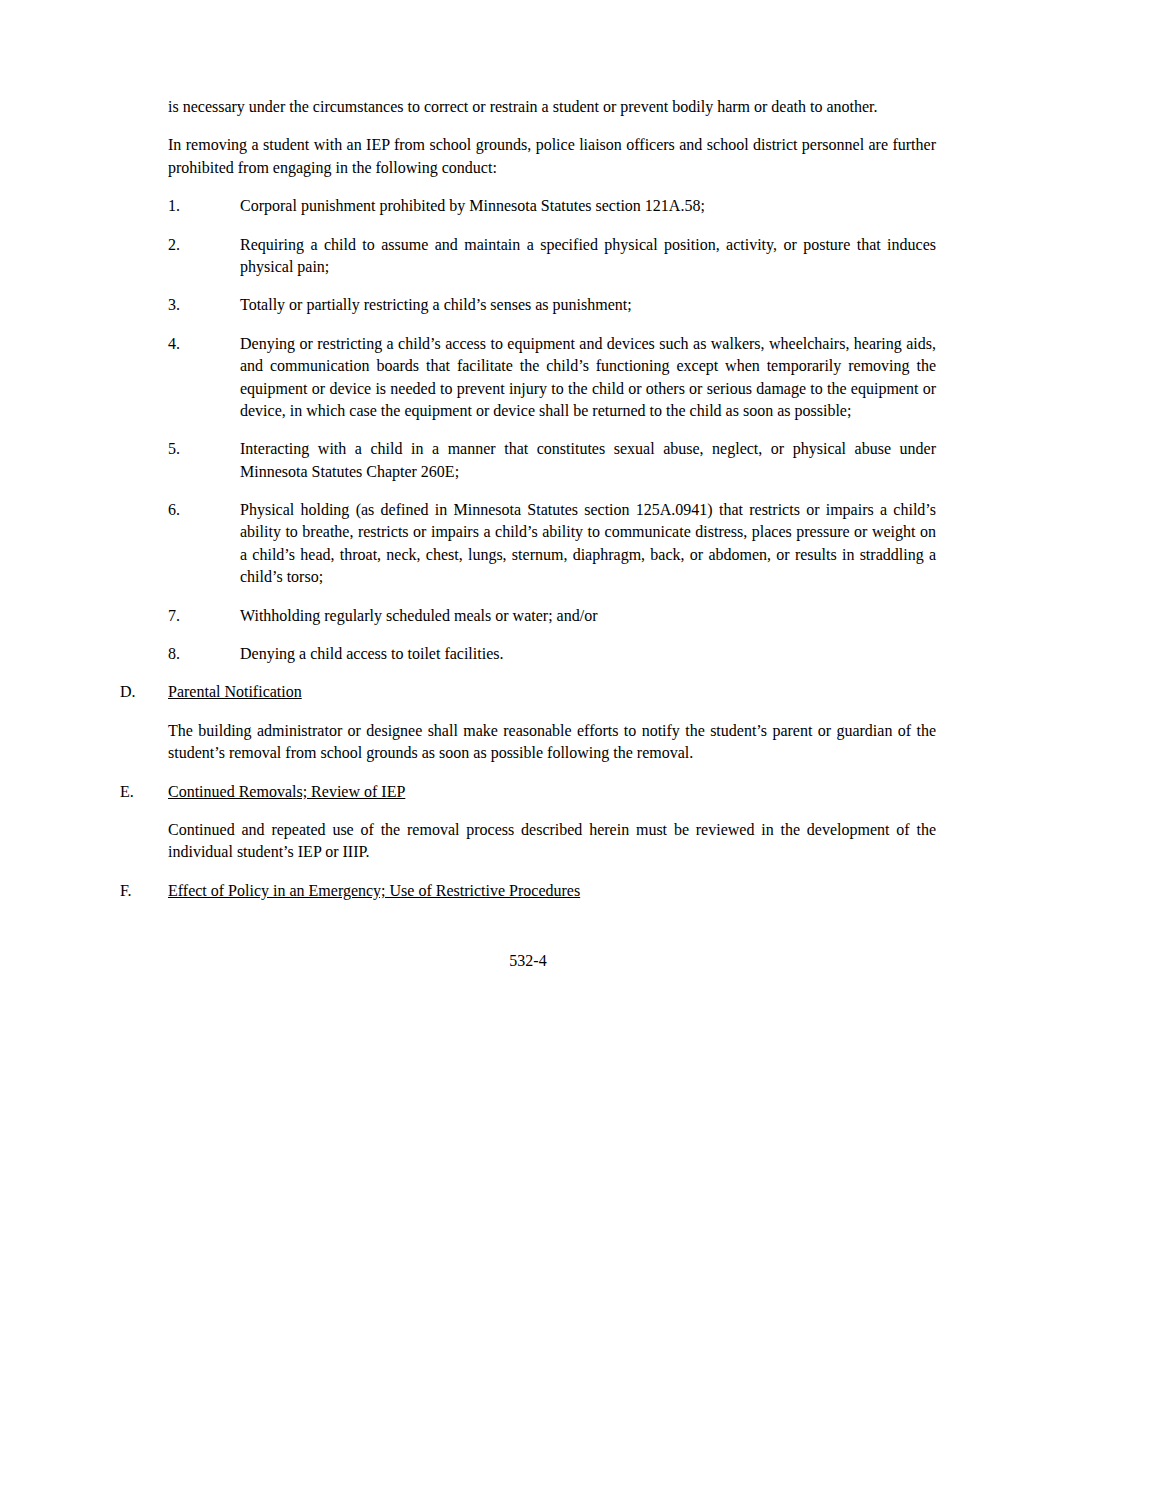is necessary under the circumstances to correct or restrain a student or prevent bodily harm or death to another.
In removing a student with an IEP from school grounds, police liaison officers and school district personnel are further prohibited from engaging in the following conduct:
Corporal punishment prohibited by Minnesota Statutes section 121A.58;
Requiring a child to assume and maintain a specified physical position, activity, or posture that induces physical pain;
Totally or partially restricting a child’s senses as punishment;
Denying or restricting a child’s access to equipment and devices such as walkers, wheelchairs, hearing aids, and communication boards that facilitate the child’s functioning except when temporarily removing the equipment or device is needed to prevent injury to the child or others or serious damage to the equipment or device, in which case the equipment or device shall be returned to the child as soon as possible;
Interacting with a child in a manner that constitutes sexual abuse, neglect, or physical abuse under Minnesota Statutes Chapter 260E;
Physical holding (as defined in Minnesota Statutes section 125A.0941) that restricts or impairs a child’s ability to breathe, restricts or impairs a child’s ability to communicate distress, places pressure or weight on a child’s head, throat, neck, chest, lungs, sternum, diaphragm, back, or abdomen, or results in straddling a child’s torso;
Withholding regularly scheduled meals or water; and/or
Denying a child access to toilet facilities.
D. Parental Notification
The building administrator or designee shall make reasonable efforts to notify the student’s parent or guardian of the student’s removal from school grounds as soon as possible following the removal.
E. Continued Removals; Review of IEP
Continued and repeated use of the removal process described herein must be reviewed in the development of the individual student’s IEP or IIIP.
F. Effect of Policy in an Emergency; Use of Restrictive Procedures
532-4